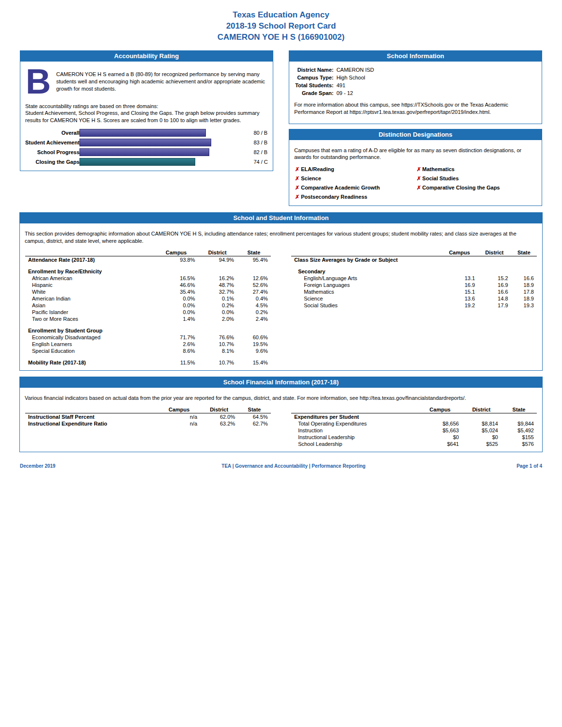Texas Education Agency
2018-19 School Report Card
CAMERON YOE H S (166901002)
| Accountability Rating / B / CAMERON YOE H S earned a B (80-89) for recognized performance by serving many students well and encouraging high academic achievement and/or appropriate academic growth for most students. / State accountability ratings are based on three domains: Student Achievement, School Progress, and Closing the Gaps. The graph below provides summary results for CAMERON YOE H S. Scores are scaled from 0 to 100 to align with letter grades. / Overall / / 80 / B / / Student Achievement / / 83 / B / / School Progress / / 82 / B / / Closing the Gaps / / 74 / C / | School Information / District Name: / CAMERON ISD / / Campus Type: / High School / / Total Students: / 491 / / Grade Span: / 09 - 12 / For more information about this campus, see https://TXSchools.gov or the Texas Academic Performance Report at https://rptsvr1.tea.texas.gov/perfreport/tapr/2019/index.html. Distinction Designations Campuses that earn a rating of A-D are eligible for as many as seven distinction designations, or awards for outstanding performance. / ✗ ELA/Reading / ✗ Mathematics / / ✗ Science / ✗ Social Studies / / ✗ Comparative Academic Growth / ✗ Comparative Closing the Gaps / / ✗ Postsecondary Readiness / |
School and Student Information
This section provides demographic information about CAMERON YOE H S, including attendance rates; enrollment percentages for various student groups; student mobility rates; and class size averages at the campus, district, and state level, where applicable.
| / / Campus / District / State / / --- / --- / --- / --- / / Attendance Rate (2017-18) / 93.8% / 94.9% / 95.4% / / Enrollment by Race/Ethnicity / / / / / African American / 16.5% / 16.2% / 12.6% / / Hispanic / 46.6% / 48.7% / 52.6% / / White / 35.4% / 32.7% / 27.4% / / American Indian / 0.0% / 0.1% / 0.4% / / Asian / 0.0% / 0.2% / 4.5% / / Pacific Islander / 0.0% / 0.0% / 0.2% / / Two or More Races / 1.4% / 2.0% / 2.4% / / Enrollment by Student Group / / / / / Economically Disadvantaged / 71.7% / 76.6% / 60.6% / / English Learners / 2.6% / 10.7% / 19.5% / / Special Education / 8.6% / 8.1% / 9.6% / / Mobility Rate (2017-18) / 11.5% / 10.7% / 15.4% / | / / Campus / District / State / / --- / --- / --- / --- / / Class Size Averages by Grade or Subject / / / / / Secondary / / / / / English/Language Arts / 13.1 / 15.2 / 16.6 / / Foreign Languages / 16.9 / 16.9 / 18.9 / / Mathematics / 15.1 / 16.6 / 17.8 / / Science / 13.6 / 14.8 / 18.9 / / Social Studies / 19.2 / 17.9 / 19.3 / |
School Financial Information (2017-18)
Various financial indicators based on actual data from the prior year are reported for the campus, district, and state. For more information, see http://tea.texas.gov/financialstandardreports/.
| / / Campus / District / State / / --- / --- / --- / --- / / Instructional Staff Percent / n/a / 62.0% / 64.5% / / Instructional Expenditure Ratio / n/a / 63.2% / 62.7% / | / / Campus / District / State / / --- / --- / --- / --- / / Expenditures per Student / / / / / Total Operating Expenditures / $8,656 / $8,814 / $9,844 / / Instruction / $5,663 / $5,024 / $5,492 / / Instructional Leadership / $0 / $0 / $155 / / School Leadership / $641 / $525 / $576 / |
| December 2019 | TEA / Governance and Accountability / Performance Reporting | Page 1 of 4 |